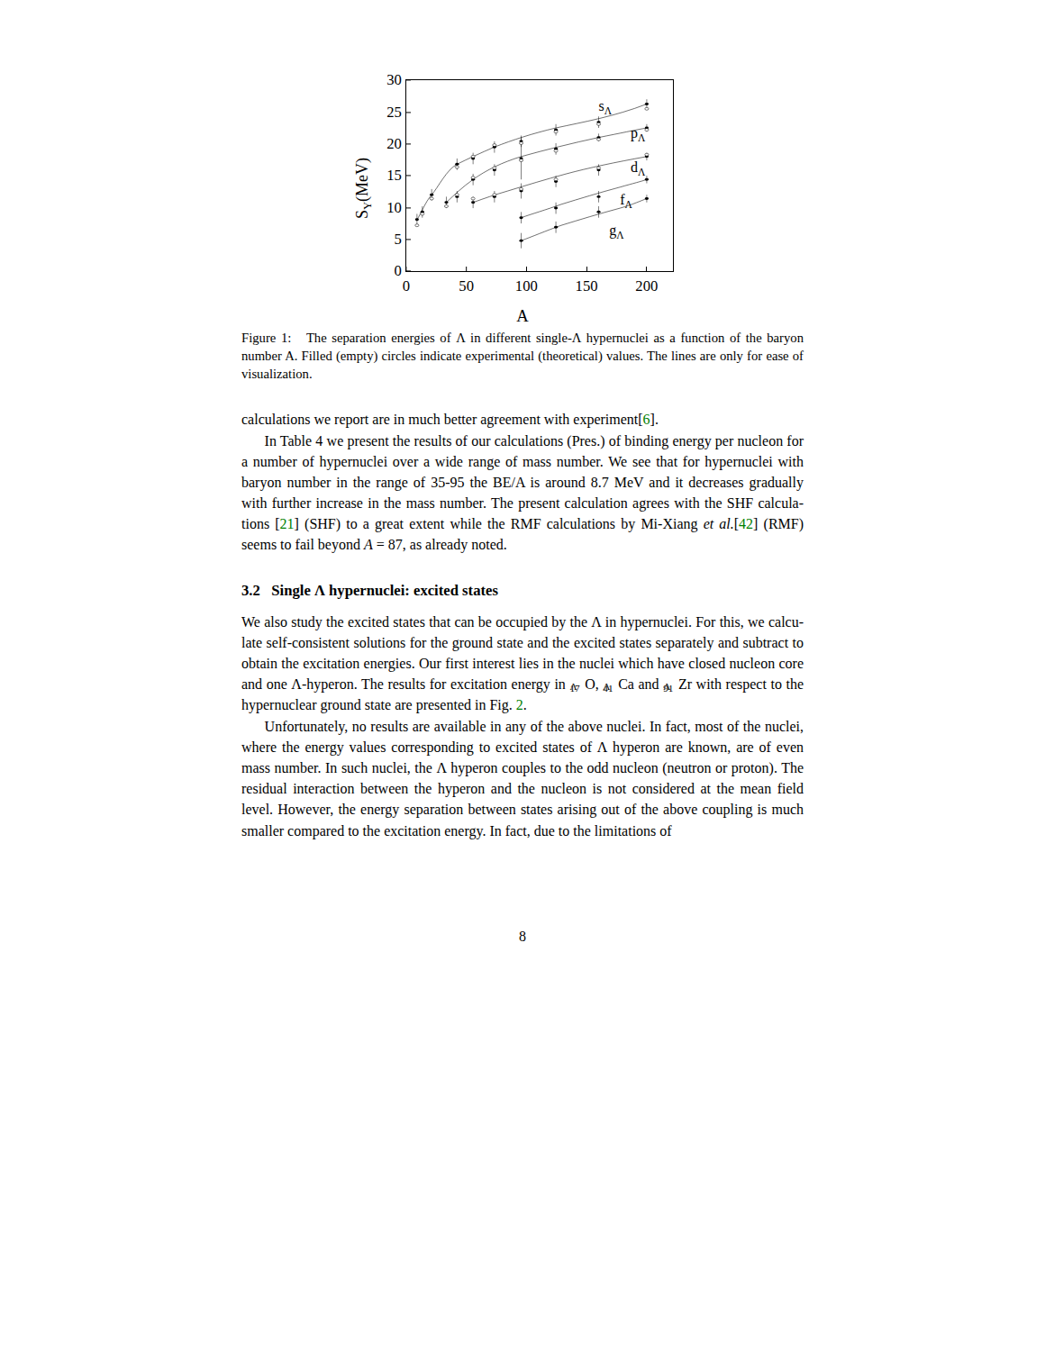SY(MeV)
30
25
20
15
10
5
0
0
50
100
150
200
sΛ
pΛ
dΛ
fΛ
gΛ
A
Figure 1: The separation energies of Λ in different single-Λ hypernuclei as a function of the baryon number A. Filled (empty) circles indicate experimental (theoretical) values. The lines are only for ease of visualization.
calculations we report are in much better agreement with experiment[6].
In Table 4 we present the results of our calculations (Pres.) of binding energy per nucleon for a number of hypernuclei over a wide range of mass number. We see that for hypernuclei with baryon number in the range of 35-95 the BE/A is around 8.7 MeV and it decreases gradually with further increase in the mass number. The present calculation agrees with the SHF calculations [21] (SHF) to a great extent while the RMF calculations by Mi-Xiang et al.[42] (RMF) seems to fail beyond A = 87, as already noted.
3.2 Single Λ hypernuclei: excited states
We also study the excited states that can be occupied by the Λ in hypernuclei. For this, we calculate self-consistent solutions for the ground state and the excited states separately and subtract to obtain the excitation energies. Our first interest lies in the nuclei which have closed nucleon core and one Λ-hyperon. The results for excitation energy in 17ΛO, 41ΛCa and 91ΛZr with respect to the hypernuclear ground state are presented in Fig. 2.
Unfortunately, no results are available in any of the above nuclei. In fact, most of the nuclei, where the energy values corresponding to excited states of Λ hyperon are known, are of even mass number. In such nuclei, the Λ hyperon couples to the odd nucleon (neutron or proton). The residual interaction between the hyperon and the nucleon is not considered at the mean field level. However, the energy separation between states arising out of the above coupling is much smaller compared to the excitation energy. In fact, due to the limitations of
8